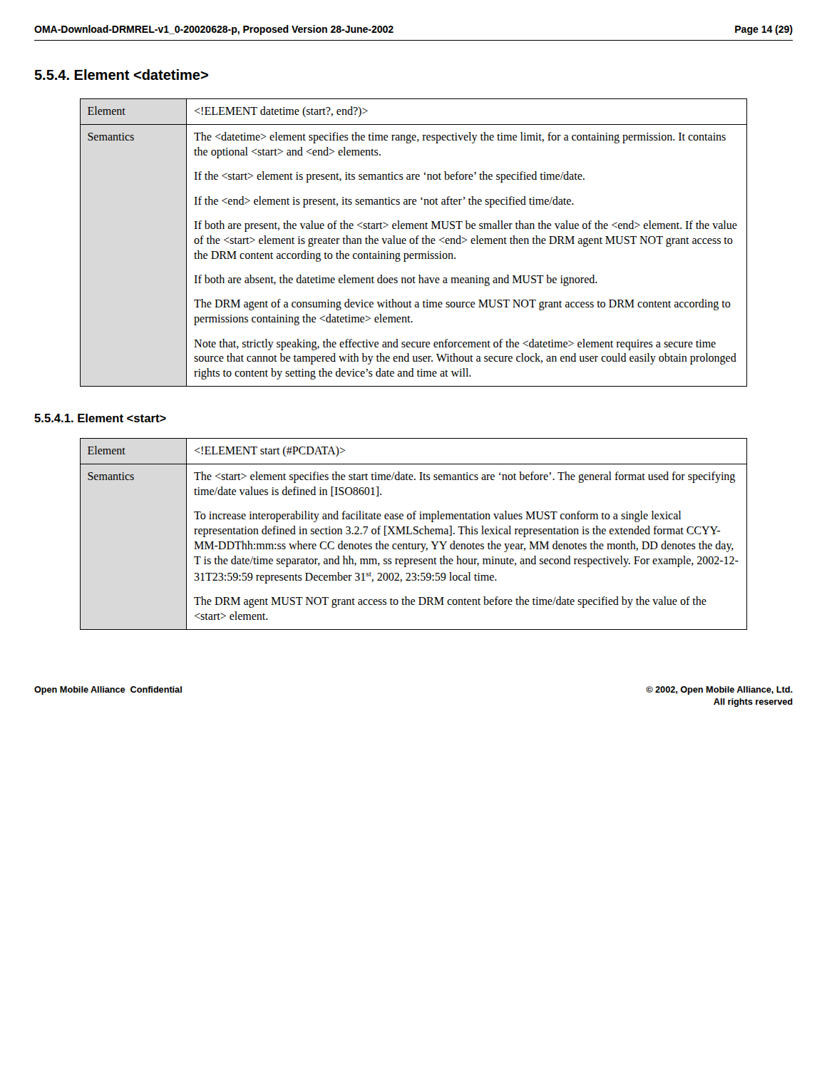OMA-Download-DRMREL-v1_0-20020628-p, Proposed Version 28-June-2002 Page 14 (29)
5.5.4. Element <datetime>
| Element | <!ELEMENT datetime (start?, end?)> |
| Semantics | The <datetime> element specifies the time range, respectively the time limit, for a containing permission. It contains the optional <start> and <end> elements. If the <start> element is present, its semantics are ‘not before’ the specified time/date. If the <end> element is present, its semantics are ‘not after’ the specified time/date. If both are present, the value of the <start> element MUST be smaller than the value of the <end> element. If the value of the <start> element is greater than the value of the <end> element then the DRM agent MUST NOT grant access to the DRM content according to the containing permission. If both are absent, the datetime element does not have a meaning and MUST be ignored. The DRM agent of a consuming device without a time source MUST NOT grant access to DRM content according to permissions containing the <datetime> element. Note that, strictly speaking, the effective and secure enforcement of the <datetime> element requires a secure time source that cannot be tampered with by the end user. Without a secure clock, an end user could easily obtain prolonged rights to content by setting the device’s date and time at will. |
5.5.4.1. Element <start>
| Element | <!ELEMENT start (#PCDATA)> |
| Semantics | The <start> element specifies the start time/date. Its semantics are ‘not before’. The general format used for specifying time/date values is defined in [ISO8601]. To increase interoperability and facilitate ease of implementation values MUST conform to a single lexical representation defined in section 3.2.7 of [XMLSchema]. This lexical representation is the extended format CCYY-MM-DDThh:mm:ss where CC denotes the century, YY denotes the year, MM denotes the month, DD denotes the day, T is the date/time separator, and hh, mm, ss represent the hour, minute, and second respectively. For example, 2002-12-31T23:59:59 represents December 31 st , 2002, 23:59:59 local time. The DRM agent MUST NOT grant access to the DRM content before the time/date specified by the value of the <start> element. |
Open Mobile Alliance Confidential © 2002, Open Mobile Alliance, Ltd.
All rights reserved